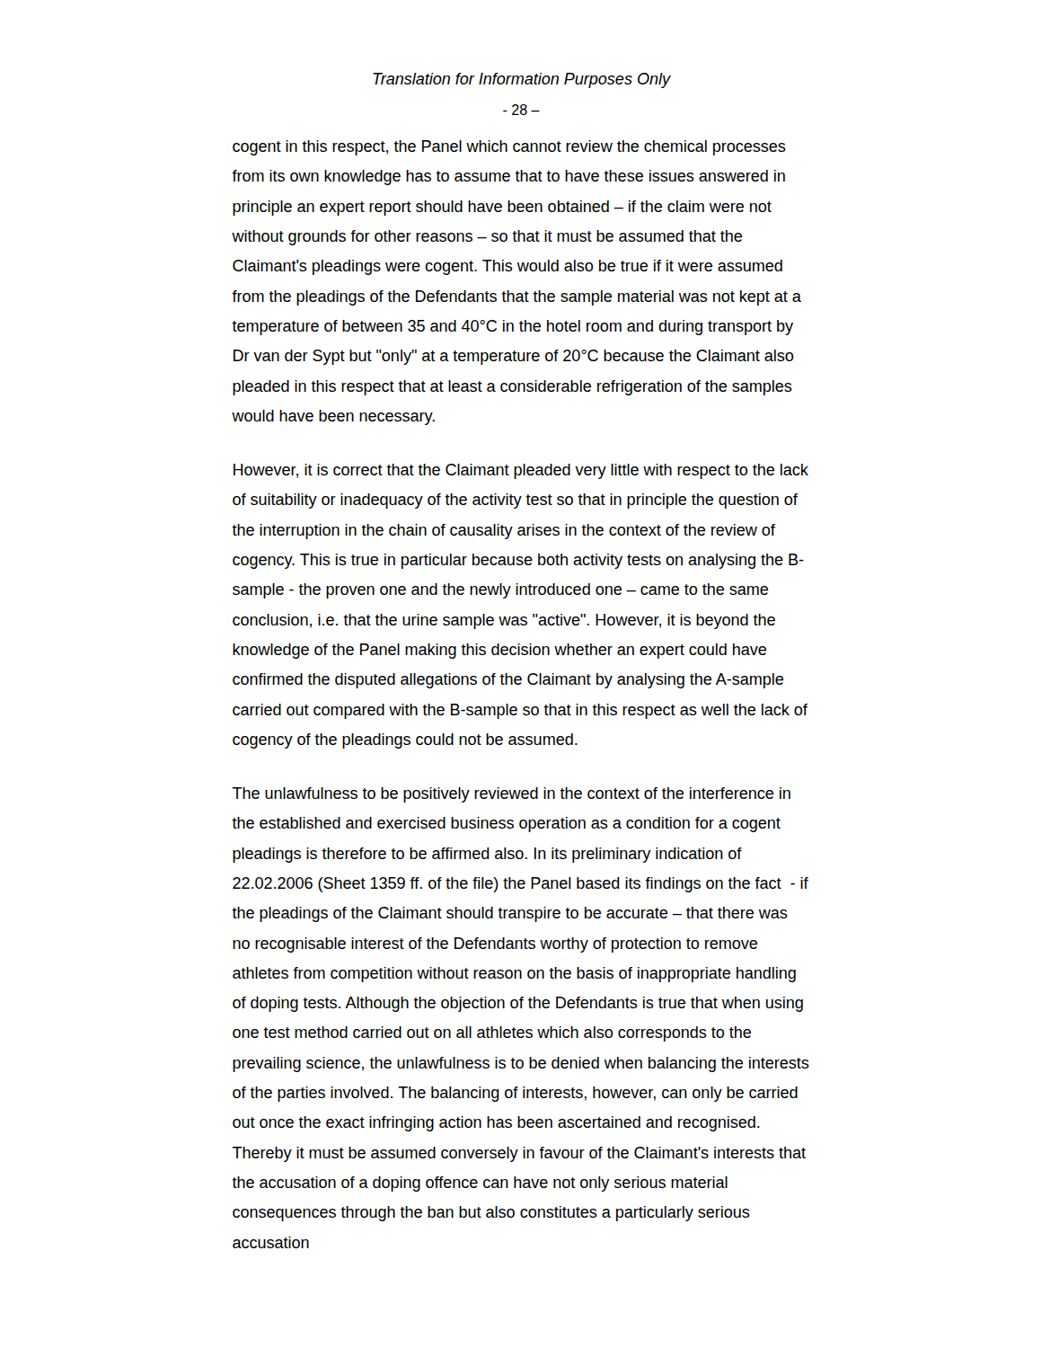Translation for Information Purposes Only
- 28 –
cogent in this respect, the Panel which cannot review the chemical processes from its own knowledge has to assume that to have these issues answered in principle an expert report should have been obtained – if the claim were not without grounds for other reasons – so that it must be assumed that the Claimant's pleadings were cogent. This would also be true if it were assumed from the pleadings of the Defendants that the sample material was not kept at a temperature of between 35 and 40°C in the hotel room and during transport by Dr van der Sypt but "only" at a temperature of 20°C because the Claimant also pleaded in this respect that at least a considerable refrigeration of the samples would have been necessary.
However, it is correct that the Claimant pleaded very little with respect to the lack of suitability or inadequacy of the activity test so that in principle the question of the interruption in the chain of causality arises in the context of the review of cogency. This is true in particular because both activity tests on analysing the B-sample - the proven one and the newly introduced one – came to the same conclusion, i.e. that the urine sample was "active". However, it is beyond the knowledge of the Panel making this decision whether an expert could have confirmed the disputed allegations of the Claimant by analysing the A-sample carried out compared with the B-sample so that in this respect as well the lack of cogency of the pleadings could not be assumed.
The unlawfulness to be positively reviewed in the context of the interference in the established and exercised business operation as a condition for a cogent pleadings is therefore to be affirmed also. In its preliminary indication of 22.02.2006 (Sheet 1359 ff. of the file) the Panel based its findings on the fact - if the pleadings of the Claimant should transpire to be accurate – that there was no recognisable interest of the Defendants worthy of protection to remove athletes from competition without reason on the basis of inappropriate handling of doping tests. Although the objection of the Defendants is true that when using one test method carried out on all athletes which also corresponds to the prevailing science, the unlawfulness is to be denied when balancing the interests of the parties involved. The balancing of interests, however, can only be carried out once the exact infringing action has been ascertained and recognised. Thereby it must be assumed conversely in favour of the Claimant's interests that the accusation of a doping offence can have not only serious material consequences through the ban but also constitutes a particularly serious accusation